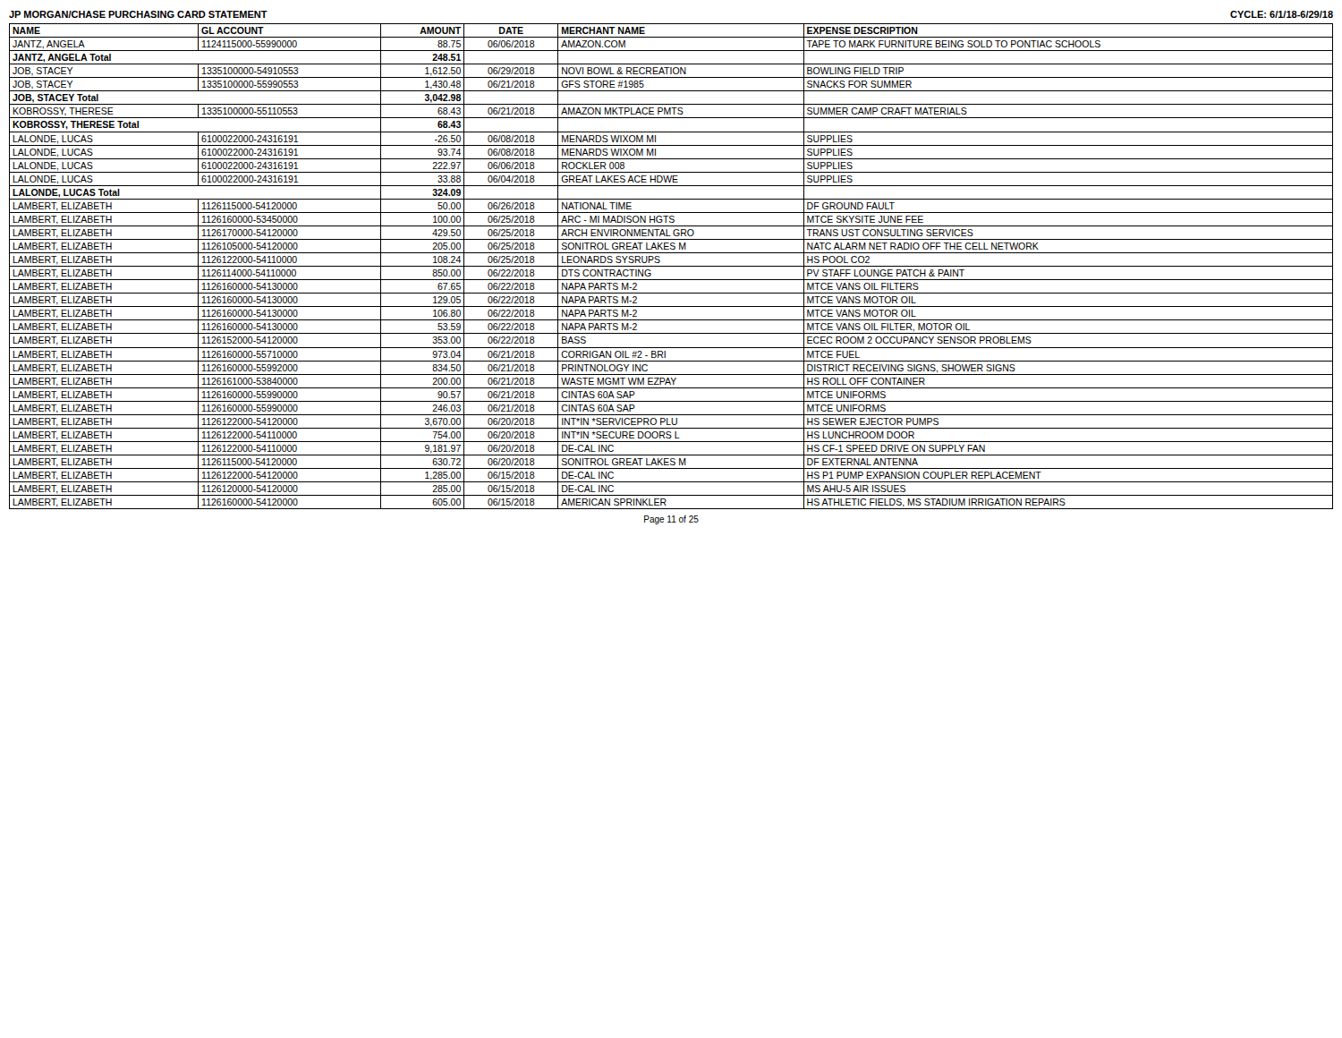JP MORGAN/CHASE PURCHASING CARD STATEMENT CYCLE: 6/1/18-6/29/18
| NAME | GL ACCOUNT | AMOUNT | DATE | MERCHANT NAME | EXPENSE DESCRIPTION |
| --- | --- | --- | --- | --- | --- |
| JANTZ, ANGELA | 1124115000-55990000 | 88.75 | 06/06/2018 | AMAZON.COM | TAPE TO MARK FURNITURE BEING SOLD TO PONTIAC SCHOOLS |
| JANTZ, ANGELA Total | 248.51 | | | |
| JOB, STACEY | 1335100000-54910553 | 1,612.50 | 06/29/2018 | NOVI BOWL & RECREATION | BOWLING FIELD TRIP |
| JOB, STACEY | 1335100000-55990553 | 1,430.48 | 06/21/2018 | GFS STORE #1985 | SNACKS FOR SUMMER |
| JOB, STACEY Total | 3,042.98 | | | |
| KOBROSSY, THERESE | 1335100000-55110553 | 68.43 | 06/21/2018 | AMAZON MKTPLACE PMTS | SUMMER CAMP CRAFT MATERIALS |
| KOBROSSY, THERESE Total | 68.43 | | | |
| LALONDE, LUCAS | 6100022000-24316191 | -26.50 | 06/08/2018 | MENARDS WIXOM MI | SUPPLIES |
| LALONDE, LUCAS | 6100022000-24316191 | 93.74 | 06/08/2018 | MENARDS WIXOM MI | SUPPLIES |
| LALONDE, LUCAS | 6100022000-24316191 | 222.97 | 06/06/2018 | ROCKLER 008 | SUPPLIES |
| LALONDE, LUCAS | 6100022000-24316191 | 33.88 | 06/04/2018 | GREAT LAKES ACE HDWE | SUPPLIES |
| LALONDE, LUCAS Total | 324.09 | | | |
| LAMBERT, ELIZABETH | 1126115000-54120000 | 50.00 | 06/26/2018 | NATIONAL TIME | DF GROUND FAULT |
| LAMBERT, ELIZABETH | 1126160000-53450000 | 100.00 | 06/25/2018 | ARC - MI MADISON HGTS | MTCE SKYSITE JUNE FEE |
| LAMBERT, ELIZABETH | 1126170000-54120000 | 429.50 | 06/25/2018 | ARCH ENVIRONMENTAL GRO | TRANS UST CONSULTING SERVICES |
| LAMBERT, ELIZABETH | 1126105000-54120000 | 205.00 | 06/25/2018 | SONITROL GREAT LAKES M | NATC ALARM NET RADIO OFF THE CELL NETWORK |
| LAMBERT, ELIZABETH | 1126122000-54110000 | 108.24 | 06/25/2018 | LEONARDS SYSRUPS | HS POOL CO2 |
| LAMBERT, ELIZABETH | 1126114000-54110000 | 850.00 | 06/22/2018 | DTS CONTRACTING | PV STAFF LOUNGE PATCH & PAINT |
| LAMBERT, ELIZABETH | 1126160000-54130000 | 67.65 | 06/22/2018 | NAPA PARTS M-2 | MTCE VANS OIL FILTERS |
| LAMBERT, ELIZABETH | 1126160000-54130000 | 129.05 | 06/22/2018 | NAPA PARTS M-2 | MTCE VANS MOTOR OIL |
| LAMBERT, ELIZABETH | 1126160000-54130000 | 106.80 | 06/22/2018 | NAPA PARTS M-2 | MTCE VANS MOTOR OIL |
| LAMBERT, ELIZABETH | 1126160000-54130000 | 53.59 | 06/22/2018 | NAPA PARTS M-2 | MTCE VANS OIL FILTER, MOTOR OIL |
| LAMBERT, ELIZABETH | 1126152000-54120000 | 353.00 | 06/22/2018 | BASS | ECEC ROOM 2 OCCUPANCY SENSOR PROBLEMS |
| LAMBERT, ELIZABETH | 1126160000-55710000 | 973.04 | 06/21/2018 | CORRIGAN OIL #2 - BRI | MTCE FUEL |
| LAMBERT, ELIZABETH | 1126160000-55992000 | 834.50 | 06/21/2018 | PRINTNOLOGY INC | DISTRICT RECEIVING SIGNS, SHOWER SIGNS |
| LAMBERT, ELIZABETH | 1126161000-53840000 | 200.00 | 06/21/2018 | WASTE MGMT WM EZPAY | HS ROLL OFF CONTAINER |
| LAMBERT, ELIZABETH | 1126160000-55990000 | 90.57 | 06/21/2018 | CINTAS 60A SAP | MTCE UNIFORMS |
| LAMBERT, ELIZABETH | 1126160000-55990000 | 246.03 | 06/21/2018 | CINTAS 60A SAP | MTCE UNIFORMS |
| LAMBERT, ELIZABETH | 1126122000-54120000 | 3,670.00 | 06/20/2018 | INT*IN *SERVICEPRO PLU | HS SEWER EJECTOR PUMPS |
| LAMBERT, ELIZABETH | 1126122000-54110000 | 754.00 | 06/20/2018 | INT*IN *SECURE DOORS L | HS LUNCHROOM DOOR |
| LAMBERT, ELIZABETH | 1126122000-54110000 | 9,181.97 | 06/20/2018 | DE-CAL INC | HS CF-1 SPEED DRIVE ON SUPPLY FAN |
| LAMBERT, ELIZABETH | 1126115000-54120000 | 630.72 | 06/20/2018 | SONITROL GREAT LAKES M | DF EXTERNAL ANTENNA |
| LAMBERT, ELIZABETH | 1126122000-54120000 | 1,285.00 | 06/15/2018 | DE-CAL INC | HS P1 PUMP EXPANSION COUPLER REPLACEMENT |
| LAMBERT, ELIZABETH | 1126120000-54120000 | 285.00 | 06/15/2018 | DE-CAL INC | MS AHU-5 AIR ISSUES |
| LAMBERT, ELIZABETH | 1126160000-54120000 | 605.00 | 06/15/2018 | AMERICAN SPRINKLER | HS ATHLETIC FIELDS, MS STADIUM IRRIGATION REPAIRS |
Page 11 of 25